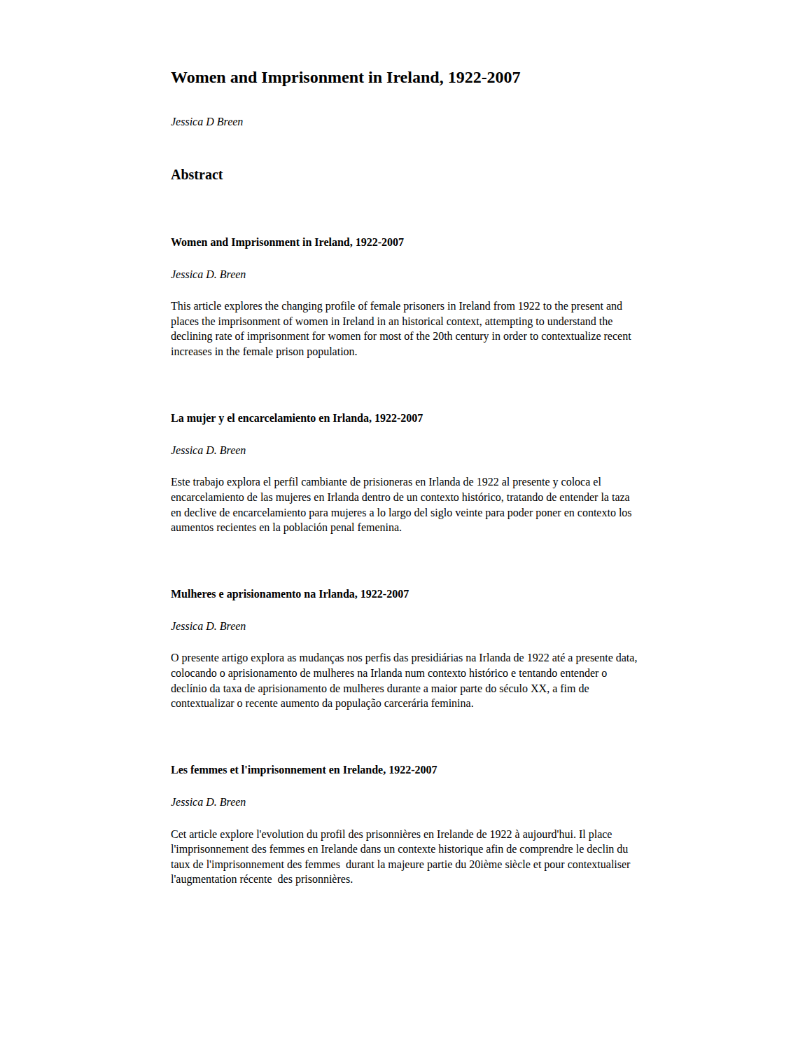Women and Imprisonment in Ireland, 1922-2007
Jessica D Breen
Abstract
Women and Imprisonment in Ireland, 1922-2007
Jessica D. Breen
This article explores the changing profile of female prisoners in Ireland from 1922 to the present and places the imprisonment of women in Ireland in an historical context, attempting to understand the declining rate of imprisonment for women for most of the 20th century in order to contextualize recent increases in the female prison population.
La mujer y el encarcelamiento en Irlanda, 1922-2007
Jessica D. Breen
Este trabajo explora el perfil cambiante de prisioneras en Irlanda de 1922 al presente y coloca el encarcelamiento de las mujeres en Irlanda dentro de un contexto histórico, tratando de entender la taza en declive de encarcelamiento para mujeres a lo largo del siglo veinte para poder poner en contexto los aumentos recientes en la población penal femenina.
Mulheres e aprisionamento na Irlanda, 1922-2007
Jessica D. Breen
O presente artigo explora as mudanças nos perfis das presidiárias na Irlanda de 1922 até a presente data, colocando o aprisionamento de mulheres na Irlanda num contexto histórico e tentando entender o declínio da taxa de aprisionamento de mulheres durante a maior parte do século XX, a fim de contextualizar o recente aumento da população carcerária feminina.
Les femmes et l'imprisonnement en Irelande, 1922-2007
Jessica D. Breen
Cet article explore l'evolution du profil des prisonnières en Irelande de 1922 à aujourd'hui. Il place l'imprisonnement des femmes en Irelande dans un contexte historique afin de comprendre le declin du taux de l'imprisonnement des femmes durant la majeure partie du 20ième siècle et pour contextualiser l'augmentation récente des prisonnières.